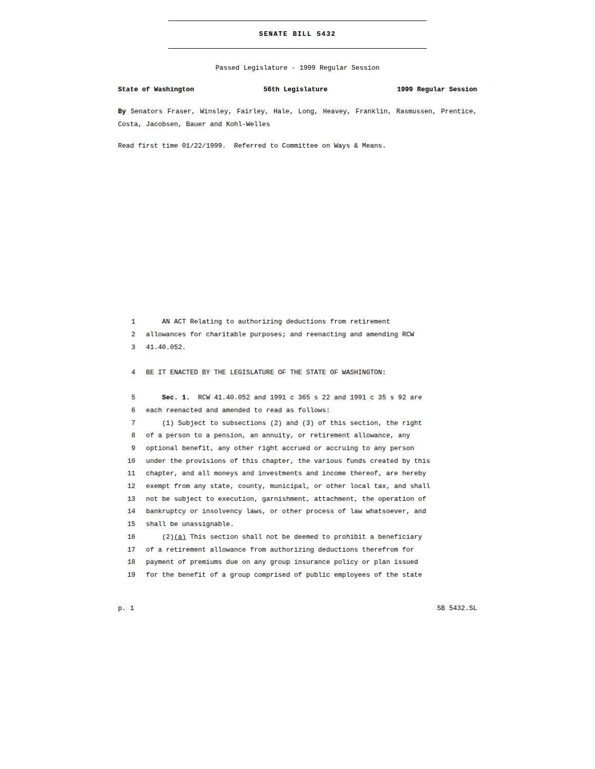SENATE BILL 5432
Passed Legislature - 1999 Regular Session
State of Washington 56th Legislature 1999 Regular Session
By Senators Fraser, Winsley, Fairley, Hale, Long, Heavey, Franklin, Rasmussen, Prentice, Costa, Jacobsen, Bauer and Kohl-Welles
Read first time 01/22/1999. Referred to Committee on Ways & Means.
1 AN ACT Relating to authorizing deductions from retirement
2 allowances for charitable purposes; and reenacting and amending RCW
341.40.052.
4 BE IT ENACTED BY THE LEGISLATURE OF THE STATE OF WASHINGTON:
5 Sec. 1. RCW 41.40.052 and 1991 c 365 s 22 and 1991 c 35 s 92 are
6 each reenacted and amended to read as follows:
7 (1) Subject to subsections (2) and (3) of this section, the right
8 of a person to a pension, an annuity, or retirement allowance, any
9 optional benefit, any other right accrued or accruing to any person
10 under the provisions of this chapter, the various funds created by this
11 chapter, and all moneys and investments and income thereof, are hereby
12 exempt from any state, county, municipal, or other local tax, and shall
13 not be subject to execution, garnishment, attachment, the operation of
14 bankruptcy or insolvency laws, or other process of law whatsoever, and
15 shall be unassignable.
16 (2)(a) This section shall not be deemed to prohibit a beneficiary
17 of a retirement allowance from authorizing deductions therefrom for
18 payment of premiums due on any group insurance policy or plan issued
19 for the benefit of a group comprised of public employees of the state
p. 1 SB 5432.SL